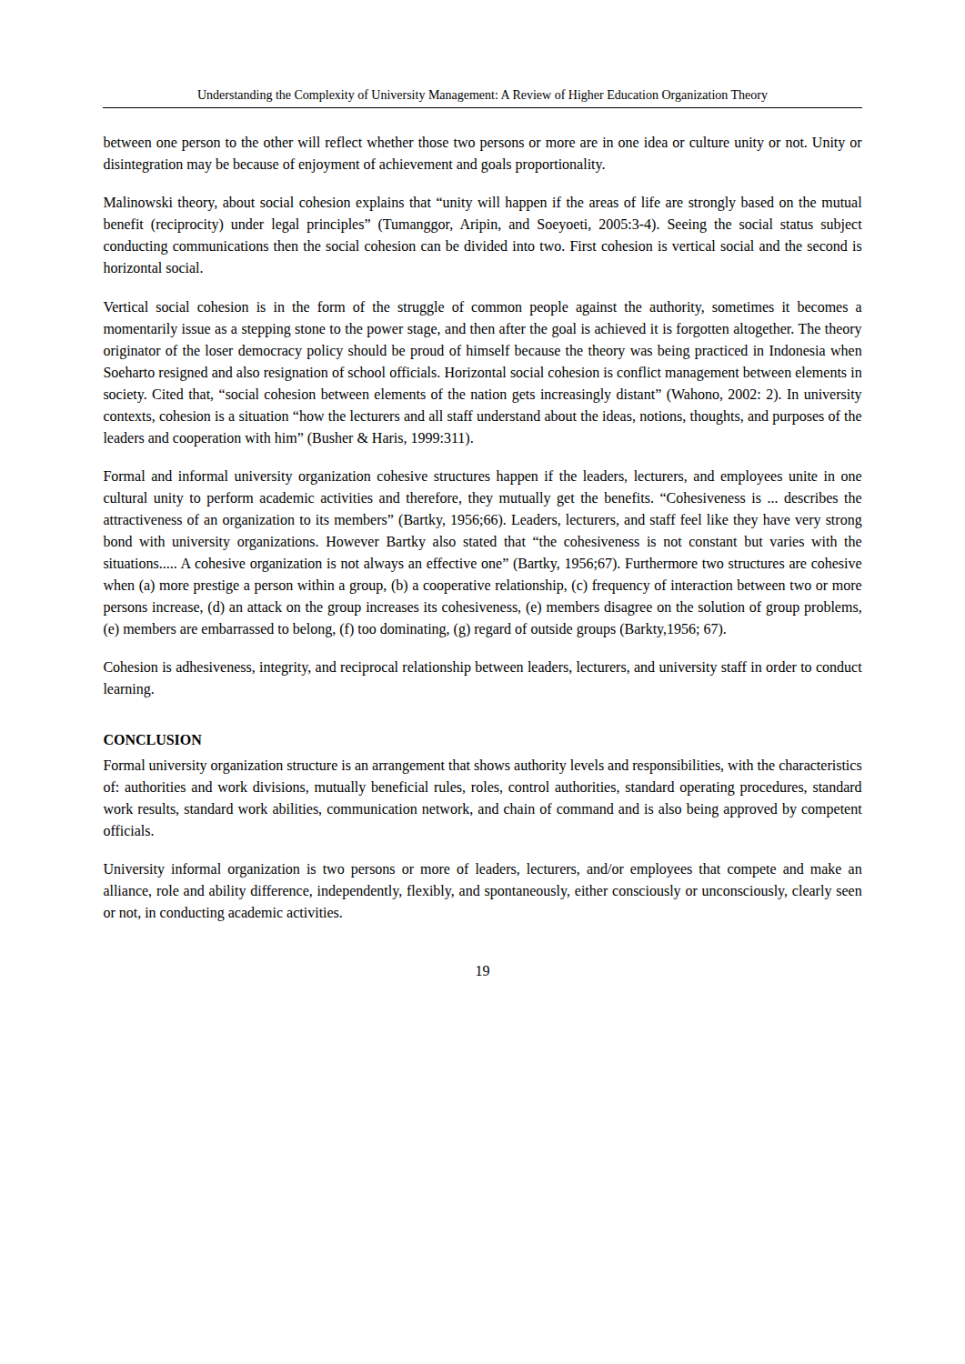Understanding the Complexity of University Management: A Review of Higher Education Organization Theory
between one person to the other will reflect whether those two persons or more are in one idea or culture unity or not. Unity or disintegration may be because of enjoyment of achievement and goals proportionality.
Malinowski theory, about social cohesion explains that “unity will happen if the areas of life are strongly based on the mutual benefit (reciprocity) under legal principles” (Tumanggor, Aripin, and Soeyoeti, 2005:3-4). Seeing the social status subject conducting communications then the social cohesion can be divided into two. First cohesion is vertical social and the second is horizontal social.
Vertical social cohesion is in the form of the struggle of common people against the authority, sometimes it becomes a momentarily issue as a stepping stone to the power stage, and then after the goal is achieved it is forgotten altogether. The theory originator of the loser democracy policy should be proud of himself because the theory was being practiced in Indonesia when Soeharto resigned and also resignation of school officials. Horizontal social cohesion is conflict management between elements in society. Cited that, “social cohesion between elements of the nation gets increasingly distant” (Wahono, 2002: 2). In university contexts, cohesion is a situation “how the lecturers and all staff understand about the ideas, notions, thoughts, and purposes of the leaders and cooperation with him” (Busher & Haris, 1999:311).
Formal and informal university organization cohesive structures happen if the leaders, lecturers, and employees unite in one cultural unity to perform academic activities and therefore, they mutually get the benefits. “Cohesiveness is ... describes the attractiveness of an organization to its members” (Bartky, 1956;66). Leaders, lecturers, and staff feel like they have very strong bond with university organizations. However Bartky also stated that “the cohesiveness is not constant but varies with the situations..... A cohesive organization is not always an effective one” (Bartky, 1956;67). Furthermore two structures are cohesive when (a) more prestige a person within a group, (b) a cooperative relationship, (c) frequency of interaction between two or more persons increase, (d) an attack on the group increases its cohesiveness, (e) members disagree on the solution of group problems, (e) members are embarrassed to belong, (f) too dominating, (g) regard of outside groups (Barkty,1956; 67).
Cohesion is adhesiveness, integrity, and reciprocal relationship between leaders, lecturers, and university staff in order to conduct learning.
Conclusion
Formal university organization structure is an arrangement that shows authority levels and responsibilities, with the characteristics of: authorities and work divisions, mutually beneficial rules, roles, control authorities, standard operating procedures, standard work results, standard work abilities, communication network, and chain of command and is also being approved by competent officials.
University informal organization is two persons or more of leaders, lecturers, and/or employees that compete and make an alliance, role and ability difference, independently, flexibly, and spontaneously, either consciously or unconsciously, clearly seen or not, in conducting academic activities.
19